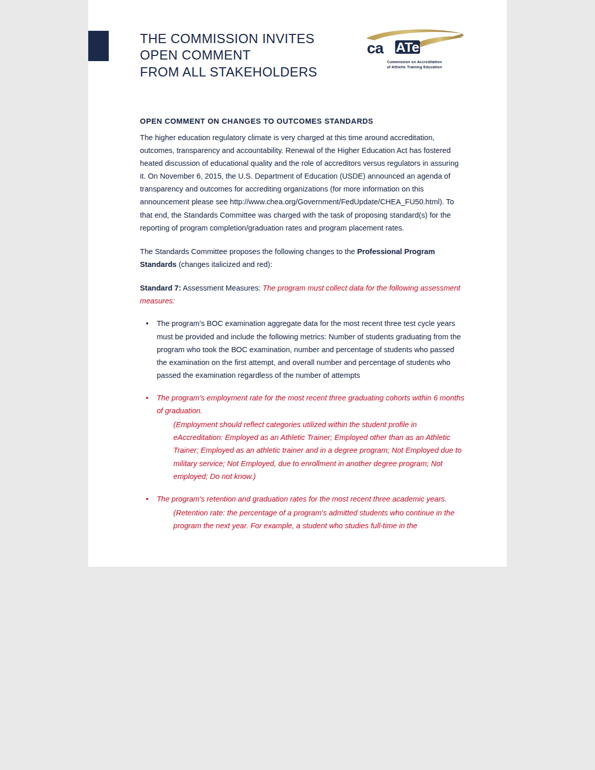The Commission Invites Open Comment
from All Stakeholders
ca ATe
Commission on Accreditation
of Athletic Training Education
Open Comment on Changes to Outcomes Standards
The higher education regulatory climate is very charged at this time around accreditation, outcomes, transparency and accountability. Renewal of the Higher Education Act has fostered heated discussion of educational quality and the role of accreditors versus regulators in assuring it. On November 6, 2015, the U.S. Department of Education (USDE) announced an agenda of transparency and outcomes for accrediting organizations (for more information on this announcement please see http://www.chea.org/Government/FedUpdate/CHEA_FU50.html). To that end, the Standards Committee was charged with the task of proposing standard(s) for the reporting of program completion/graduation rates and program placement rates.
The Standards Committee proposes the following changes to the Professional Program Standards (changes italicized and red):
Standard 7: Assessment Measures: The program must collect data for the following assessment measures:
The program's BOC examination aggregate data for the most recent three test cycle years must be provided and include the following metrics: Number of students graduating from the program who took the BOC examination, number and percentage of students who passed the examination on the first attempt, and overall number and percentage of students who passed the examination regardless of the number of attempts
The program's employment rate for the most recent three graduating cohorts within 6 months of graduation. (Employment should reflect categories utilized within the student profile in eAccreditation: Employed as an Athletic Trainer; Employed other than as an Athletic Trainer; Employed as an athletic trainer and in a degree program; Not Employed due to military service; Not Employed, due to enrollment in another degree program; Not employed; Do not know.)
The program's retention and graduation rates for the most recent three academic years. (Retention rate: the percentage of a program's admitted students who continue in the program the next year. For example, a student who studies full-time in the